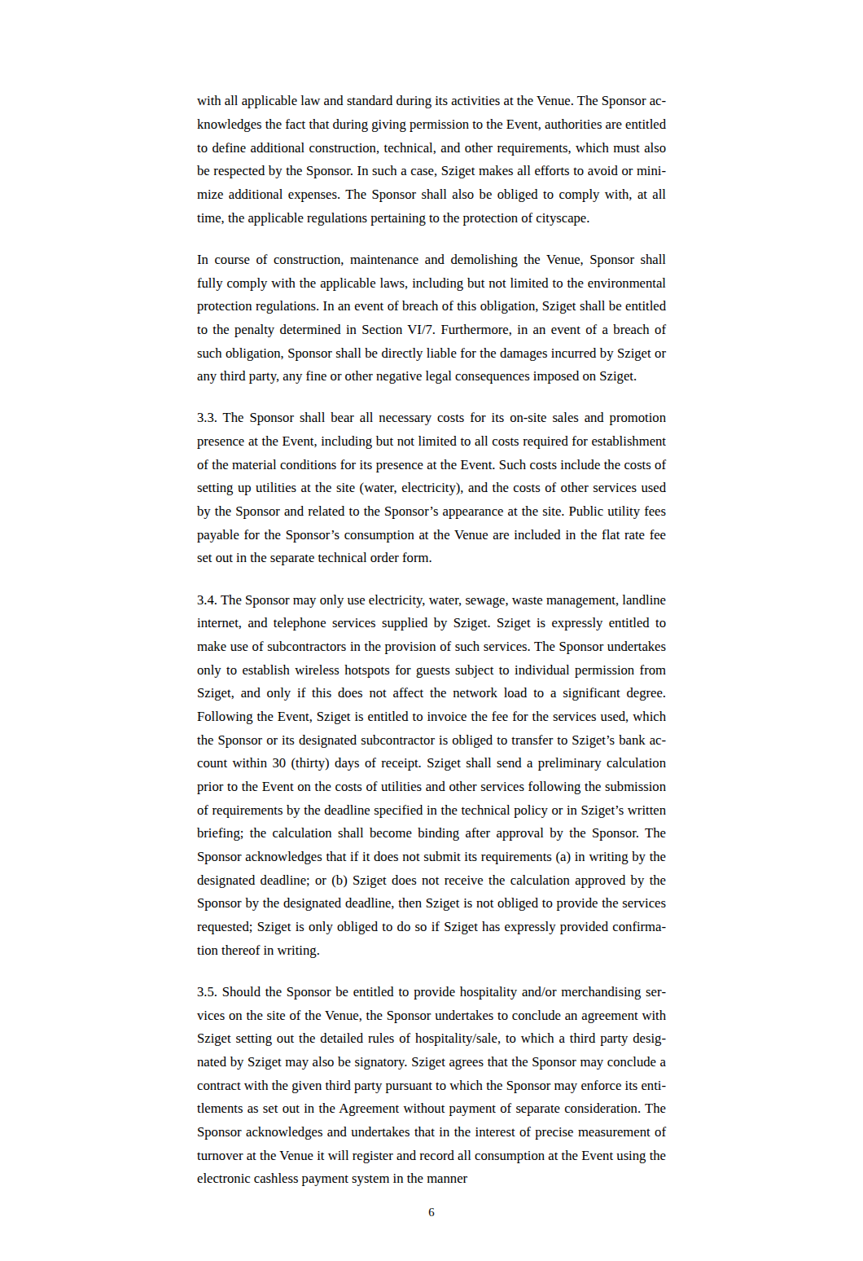with all applicable law and standard during its activities at the Venue. The Sponsor acknowledges the fact that during giving permission to the Event, authorities are entitled to define additional construction, technical, and other requirements, which must also be respected by the Sponsor. In such a case, Sziget makes all efforts to avoid or minimize additional expenses. The Sponsor shall also be obliged to comply with, at all time, the applicable regulations pertaining to the protection of cityscape.
In course of construction, maintenance and demolishing the Venue, Sponsor shall fully comply with the applicable laws, including but not limited to the environmental protection regulations. In an event of breach of this obligation, Sziget shall be entitled to the penalty determined in Section VI/7. Furthermore, in an event of a breach of such obligation, Sponsor shall be directly liable for the damages incurred by Sziget or any third party, any fine or other negative legal consequences imposed on Sziget.
3.3. The Sponsor shall bear all necessary costs for its on-site sales and promotion presence at the Event, including but not limited to all costs required for establishment of the material conditions for its presence at the Event. Such costs include the costs of setting up utilities at the site (water, electricity), and the costs of other services used by the Sponsor and related to the Sponsor’s appearance at the site. Public utility fees payable for the Sponsor’s consumption at the Venue are included in the flat rate fee set out in the separate technical order form.
3.4. The Sponsor may only use electricity, water, sewage, waste management, landline internet, and telephone services supplied by Sziget. Sziget is expressly entitled to make use of subcontractors in the provision of such services. The Sponsor undertakes only to establish wireless hotspots for guests subject to individual permission from Sziget, and only if this does not affect the network load to a significant degree. Following the Event, Sziget is entitled to invoice the fee for the services used, which the Sponsor or its designated subcontractor is obliged to transfer to Sziget’s bank account within 30 (thirty) days of receipt. Sziget shall send a preliminary calculation prior to the Event on the costs of utilities and other services following the submission of requirements by the deadline specified in the technical policy or in Sziget’s written briefing; the calculation shall become binding after approval by the Sponsor. The Sponsor acknowledges that if it does not submit its requirements (a) in writing by the designated deadline; or (b) Sziget does not receive the calculation approved by the Sponsor by the designated deadline, then Sziget is not obliged to provide the services requested; Sziget is only obliged to do so if Sziget has expressly provided confirmation thereof in writing.
3.5. Should the Sponsor be entitled to provide hospitality and/or merchandising services on the site of the Venue, the Sponsor undertakes to conclude an agreement with Sziget setting out the detailed rules of hospitality/sale, to which a third party designated by Sziget may also be signatory. Sziget agrees that the Sponsor may conclude a contract with the given third party pursuant to which the Sponsor may enforce its entitlements as set out in the Agreement without payment of separate consideration. The Sponsor acknowledges and undertakes that in the interest of precise measurement of turnover at the Venue it will register and record all consumption at the Event using the electronic cashless payment system in the manner
6